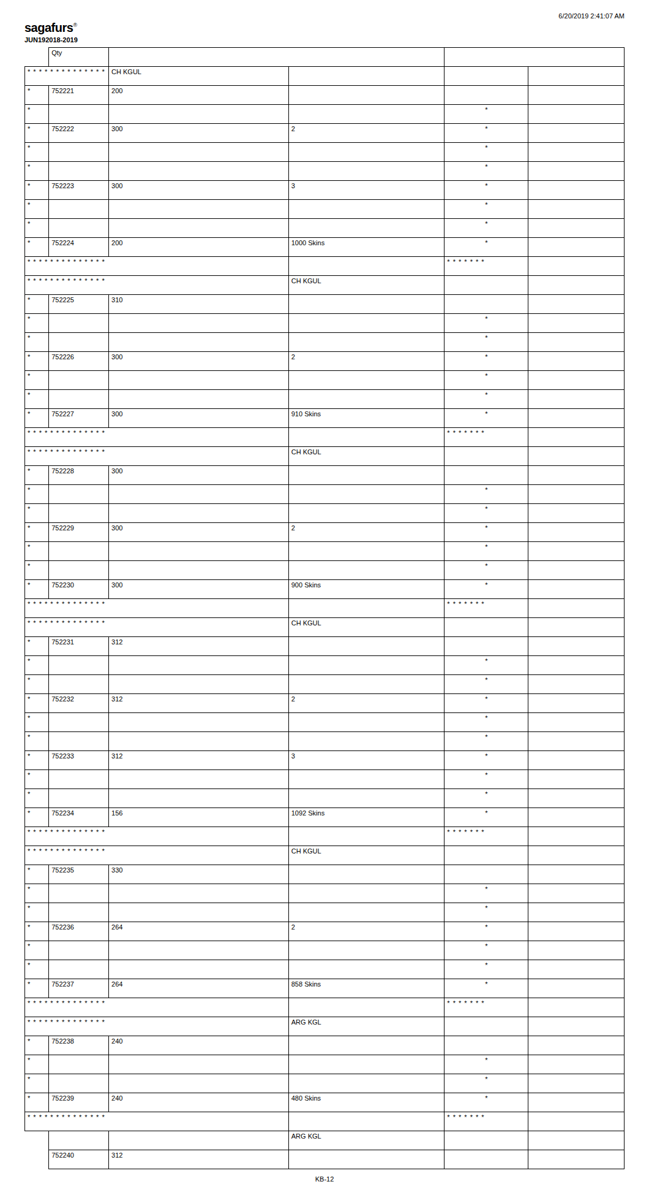6/20/2019 2:41:07 AM
sagafurs®
JUN192018-2019
| | Qty | | |
| * * * * * * * * * * * * * * | CH KGUL | | | |
| * | 752221 | 200 | | | |
| * | | | | * | |
| * | 752222 | 300 | 2 | * | |
| * | | | | * | |
| * | | | | * | |
| * | 752223 | 300 | 3 | * | |
| * | | | | * | |
| * | | | | * | |
| * | 752224 | 200 | 1000 Skins | * | |
| * * * * * * * * * * * * * * | | * * * * * * * | |
| * * * * * * * * * * * * * * | CH KGUL | | |
| * | 752225 | 310 | | | |
| * | | | | * | |
| * | | | | * | |
| * | 752226 | 300 | 2 | * | |
| * | | | | * | |
| * | | | | * | |
| * | 752227 | 300 | 910 Skins | * | |
| * * * * * * * * * * * * * * | | * * * * * * * | |
| * * * * * * * * * * * * * * | CH KGUL | | |
| * | 752228 | 300 | | | |
| * | | | | * | |
| * | | | | * | |
| * | 752229 | 300 | 2 | * | |
| * | | | | * | |
| * | | | | * | |
| * | 752230 | 300 | 900 Skins | * | |
| * * * * * * * * * * * * * * | | * * * * * * * | |
| * * * * * * * * * * * * * * | CH KGUL | | |
| * | 752231 | 312 | | | |
| * | | | | * | |
| * | | | | * | |
| * | 752232 | 312 | 2 | * | |
| * | | | | * | |
| * | | | | * | |
| * | 752233 | 312 | 3 | * | |
| * | | | | * | |
| * | | | | * | |
| * | 752234 | 156 | 1092 Skins | * | |
| * * * * * * * * * * * * * * | | * * * * * * * | |
| * * * * * * * * * * * * * * | CH KGUL | | |
| * | 752235 | 330 | | | |
| * | | | | * | |
| * | | | | * | |
| * | 752236 | 264 | 2 | * | |
| * | | | | * | |
| * | | | | * | |
| * | 752237 | 264 | 858 Skins | * | |
| * * * * * * * * * * * * * * | | * * * * * * * | |
| * * * * * * * * * * * * * * | ARG KGL | | |
| * | 752238 | 240 | | | |
| * | | | | * | |
| * | | | | * | |
| * | 752239 | 240 | 480 Skins | * | |
| * * * * * * * * * * * * * * | | * * * * * * * | |
| | | | ARG KGL | | |
| | 752240 | 312 | | | |
KB-12